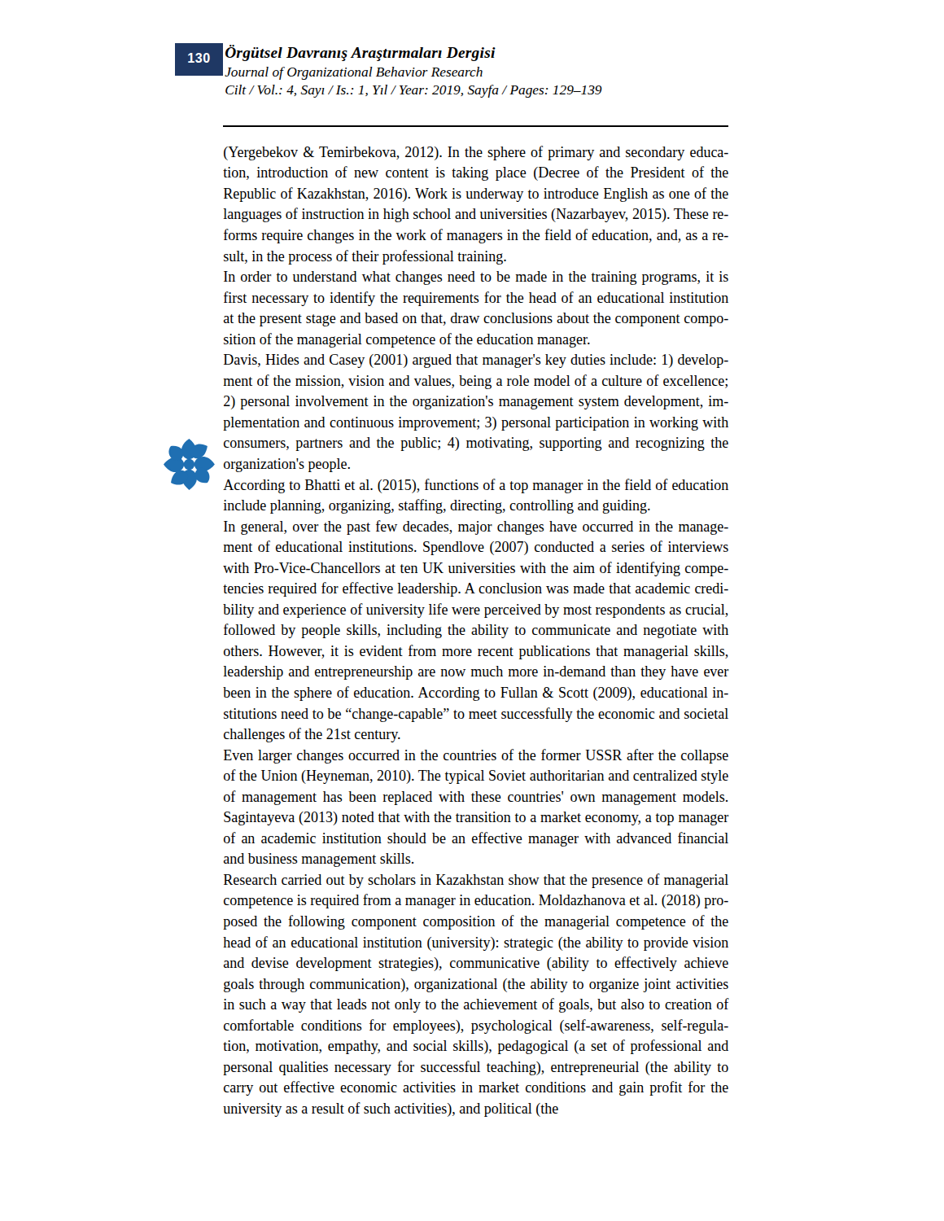130
Örgütsel Davranış Araştırmaları Dergisi
Journal of Organizational Behavior Research
Cilt / Vol.: 4, Sayı / Is.: 1, Yıl / Year: 2019, Sayfa / Pages: 129–139
(Yergebekov & Temirbekova, 2012). In the sphere of primary and secondary education, introduction of new content is taking place (Decree of the President of the Republic of Kazakhstan, 2016). Work is underway to introduce English as one of the languages of instruction in high school and universities (Nazarbayev, 2015). These reforms require changes in the work of managers in the field of education, and, as a result, in the process of their professional training.
In order to understand what changes need to be made in the training programs, it is first necessary to identify the requirements for the head of an educational institution at the present stage and based on that, draw conclusions about the component composition of the managerial competence of the education manager.
Davis, Hides and Casey (2001) argued that manager's key duties include: 1) development of the mission, vision and values, being a role model of a culture of excellence; 2) personal involvement in the organization's management system development, implementation and continuous improvement; 3) personal participation in working with consumers, partners and the public; 4) motivating, supporting and recognizing the organization's people.
According to Bhatti et al. (2015), functions of a top manager in the field of education include planning, organizing, staffing, directing, controlling and guiding.
In general, over the past few decades, major changes have occurred in the management of educational institutions. Spendlove (2007) conducted a series of interviews with Pro-Vice-Chancellors at ten UK universities with the aim of identifying competencies required for effective leadership. A conclusion was made that academic credibility and experience of university life were perceived by most respondents as crucial, followed by people skills, including the ability to communicate and negotiate with others. However, it is evident from more recent publications that managerial skills, leadership and entrepreneurship are now much more in-demand than they have ever been in the sphere of education. According to Fullan & Scott (2009), educational institutions need to be “change-capable” to meet successfully the economic and societal challenges of the 21st century.
Even larger changes occurred in the countries of the former USSR after the collapse of the Union (Heyneman, 2010). The typical Soviet authoritarian and centralized style of management has been replaced with these countries' own management models. Sagintayeva (2013) noted that with the transition to a market economy, a top manager of an academic institution should be an effective manager with advanced financial and business management skills.
Research carried out by scholars in Kazakhstan show that the presence of managerial competence is required from a manager in education. Moldazhanova et al. (2018) proposed the following component composition of the managerial competence of the head of an educational institution (university): strategic (the ability to provide vision and devise development strategies), communicative (ability to effectively achieve goals through communication), organizational (the ability to organize joint activities in such a way that leads not only to the achievement of goals, but also to creation of comfortable conditions for employees), psychological (self-awareness, self-regulation, motivation, empathy, and social skills), pedagogical (a set of professional and personal qualities necessary for successful teaching), entrepreneurial (the ability to carry out effective economic activities in market conditions and gain profit for the university as a result of such activities), and political (the